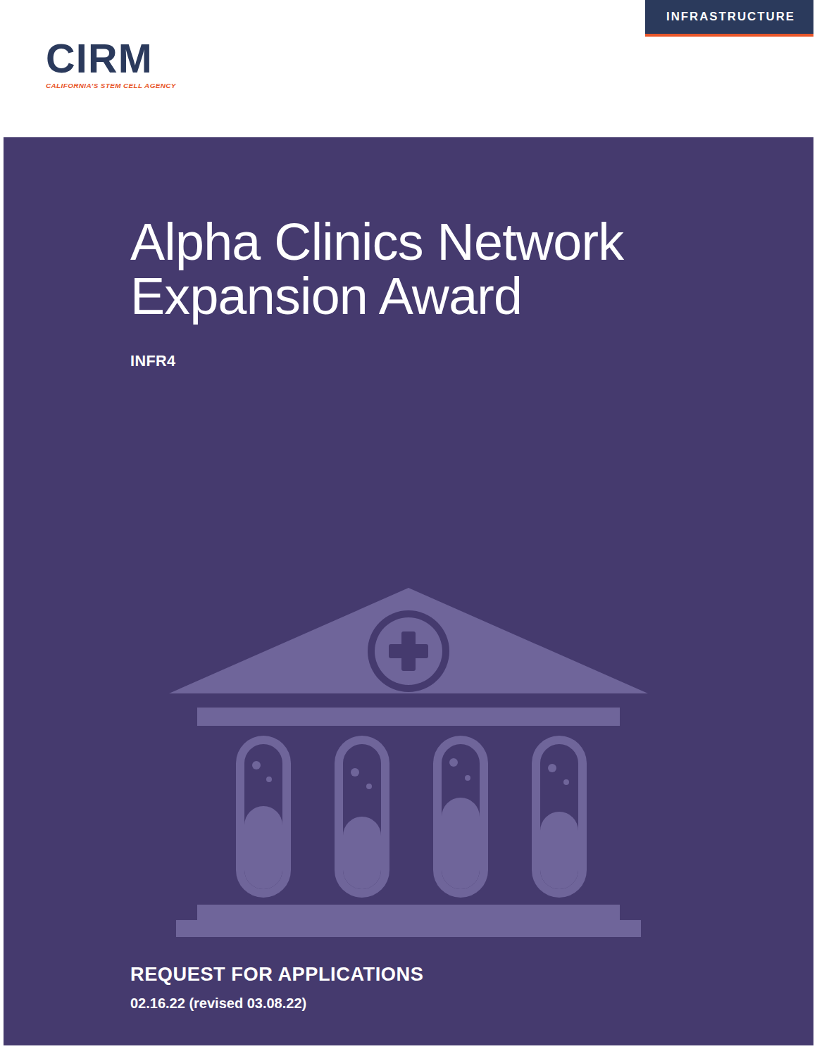Infrastructure
CIRM California’s Stem Cell Agency
Alpha Clinics Network Expansion Award
INFR4
Request for Applications
02.16.22 (revised 03.08.22)